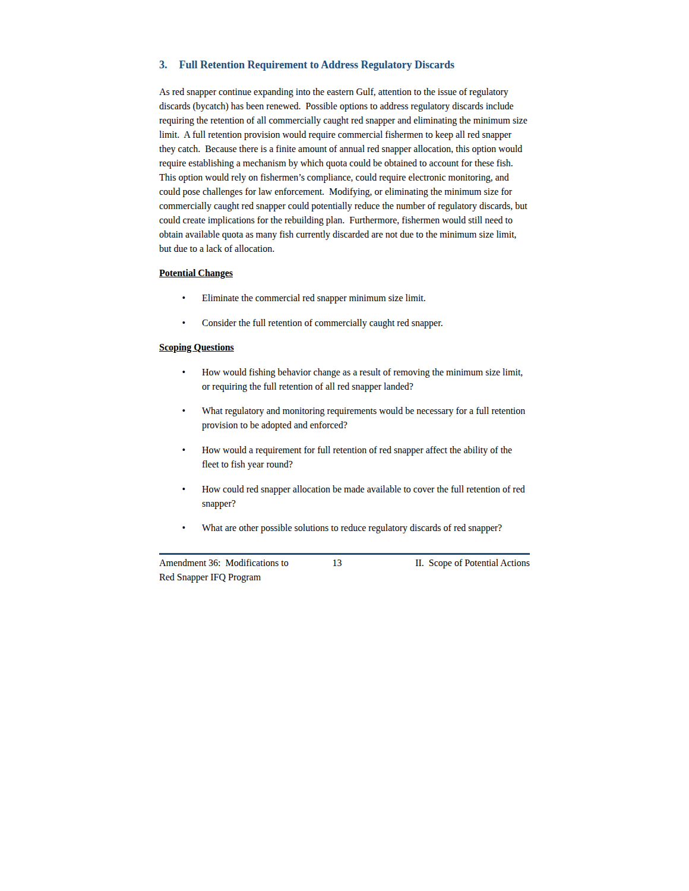3. Full Retention Requirement to Address Regulatory Discards
As red snapper continue expanding into the eastern Gulf, attention to the issue of regulatory discards (bycatch) has been renewed. Possible options to address regulatory discards include requiring the retention of all commercially caught red snapper and eliminating the minimum size limit. A full retention provision would require commercial fishermen to keep all red snapper they catch. Because there is a finite amount of annual red snapper allocation, this option would require establishing a mechanism by which quota could be obtained to account for these fish. This option would rely on fishermen’s compliance, could require electronic monitoring, and could pose challenges for law enforcement. Modifying, or eliminating the minimum size for commercially caught red snapper could potentially reduce the number of regulatory discards, but could create implications for the rebuilding plan. Furthermore, fishermen would still need to obtain available quota as many fish currently discarded are not due to the minimum size limit, but due to a lack of allocation.
Potential Changes
Eliminate the commercial red snapper minimum size limit.
Consider the full retention of commercially caught red snapper.
Scoping Questions
How would fishing behavior change as a result of removing the minimum size limit, or requiring the full retention of all red snapper landed?
What regulatory and monitoring requirements would be necessary for a full retention provision to be adopted and enforced?
How would a requirement for full retention of red snapper affect the ability of the fleet to fish year round?
How could red snapper allocation be made available to cover the full retention of red snapper?
What are other possible solutions to reduce regulatory discards of red snapper?
Amendment 36: Modifications to
Red Snapper IFQ Program
13
II. Scope of Potential Actions